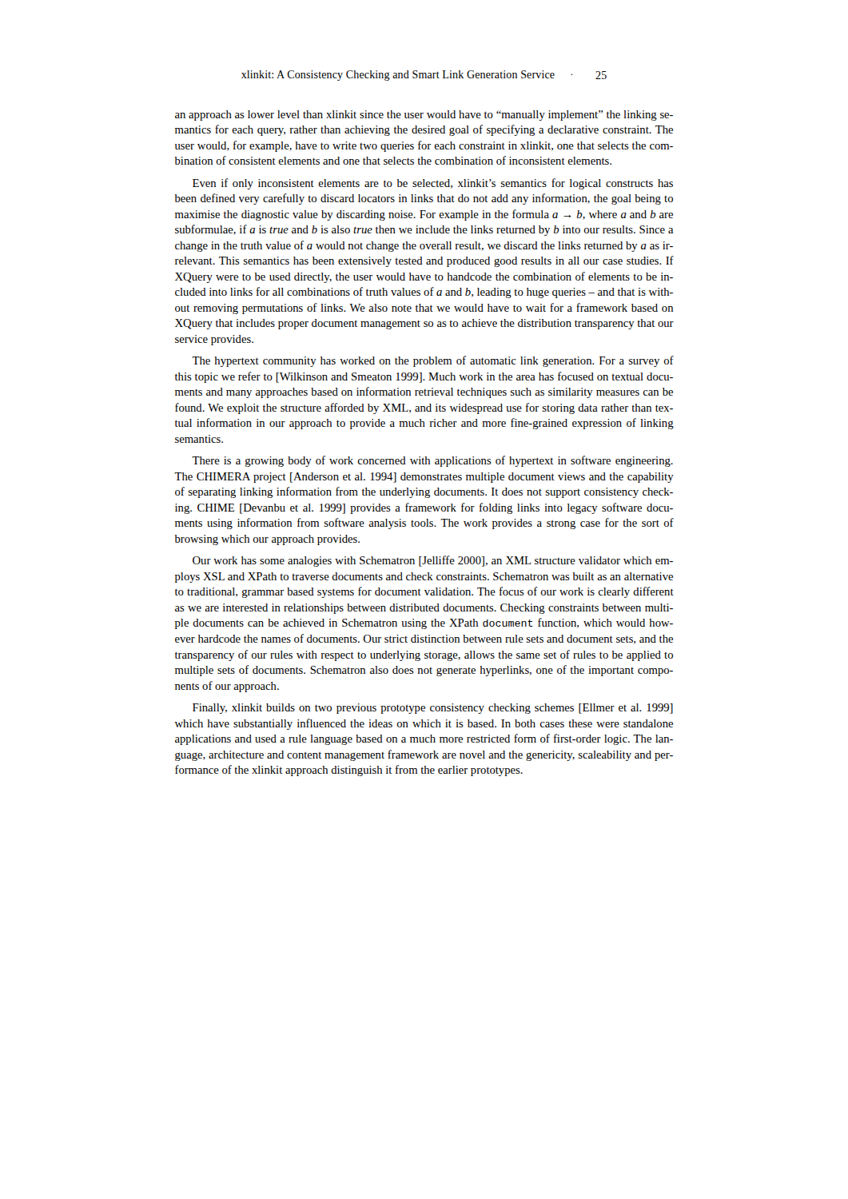xlinkit: A Consistency Checking and Smart Link Generation Service·25
an approach as lower level than xlinkit since the user would have to “manually implement” the linking semantics for each query, rather than achieving the desired goal of specifying a declarative constraint. The user would, for example, have to write two queries for each constraint in xlinkit, one that selects the combination of consistent elements and one that selects the combination of inconsistent elements.
Even if only inconsistent elements are to be selected, xlinkit’s semantics for logical constructs has been defined very carefully to discard locators in links that do not add any information, the goal being to maximise the diagnostic value by discarding noise. For example in the formula a → b, where a and b are subformulae, if a is true and b is also true then we include the links returned by b into our results. Since a change in the truth value of a would not change the overall result, we discard the links returned by a as irrelevant. This semantics has been extensively tested and produced good results in all our case studies. If XQuery were to be used directly, the user would have to handcode the combination of elements to be included into links for all combinations of truth values of a and b, leading to huge queries – and that is without removing permutations of links. We also note that we would have to wait for a framework based on XQuery that includes proper document management so as to achieve the distribution transparency that our service provides.
The hypertext community has worked on the problem of automatic link generation. For a survey of this topic we refer to [Wilkinson and Smeaton 1999]. Much work in the area has focused on textual documents and many approaches based on information retrieval techniques such as similarity measures can be found. We exploit the structure afforded by XML, and its widespread use for storing data rather than textual information in our approach to provide a much richer and more fine-grained expression of linking semantics.
There is a growing body of work concerned with applications of hypertext in software engineering. The CHIMERA project [Anderson et al. 1994] demonstrates multiple document views and the capability of separating linking information from the underlying documents. It does not support consistency checking. CHIME [Devanbu et al. 1999] provides a framework for folding links into legacy software documents using information from software analysis tools. The work provides a strong case for the sort of browsing which our approach provides.
Our work has some analogies with Schematron [Jelliffe 2000], an XML structure validator which employs XSL and XPath to traverse documents and check constraints. Schematron was built as an alternative to traditional, grammar based systems for document validation. The focus of our work is clearly different as we are interested in relationships between distributed documents. Checking constraints between multiple documents can be achieved in Schematron using the XPath document function, which would however hardcode the names of documents. Our strict distinction between rule sets and document sets, and the transparency of our rules with respect to underlying storage, allows the same set of rules to be applied to multiple sets of documents. Schematron also does not generate hyperlinks, one of the important components of our approach.
Finally, xlinkit builds on two previous prototype consistency checking schemes [Ellmer et al. 1999] which have substantially influenced the ideas on which it is based. In both cases these were standalone applications and used a rule language based on a much more restricted form of first-order logic. The language, architecture and content management framework are novel and the genericity, scaleability and performance of the xlinkit approach distinguish it from the earlier prototypes.